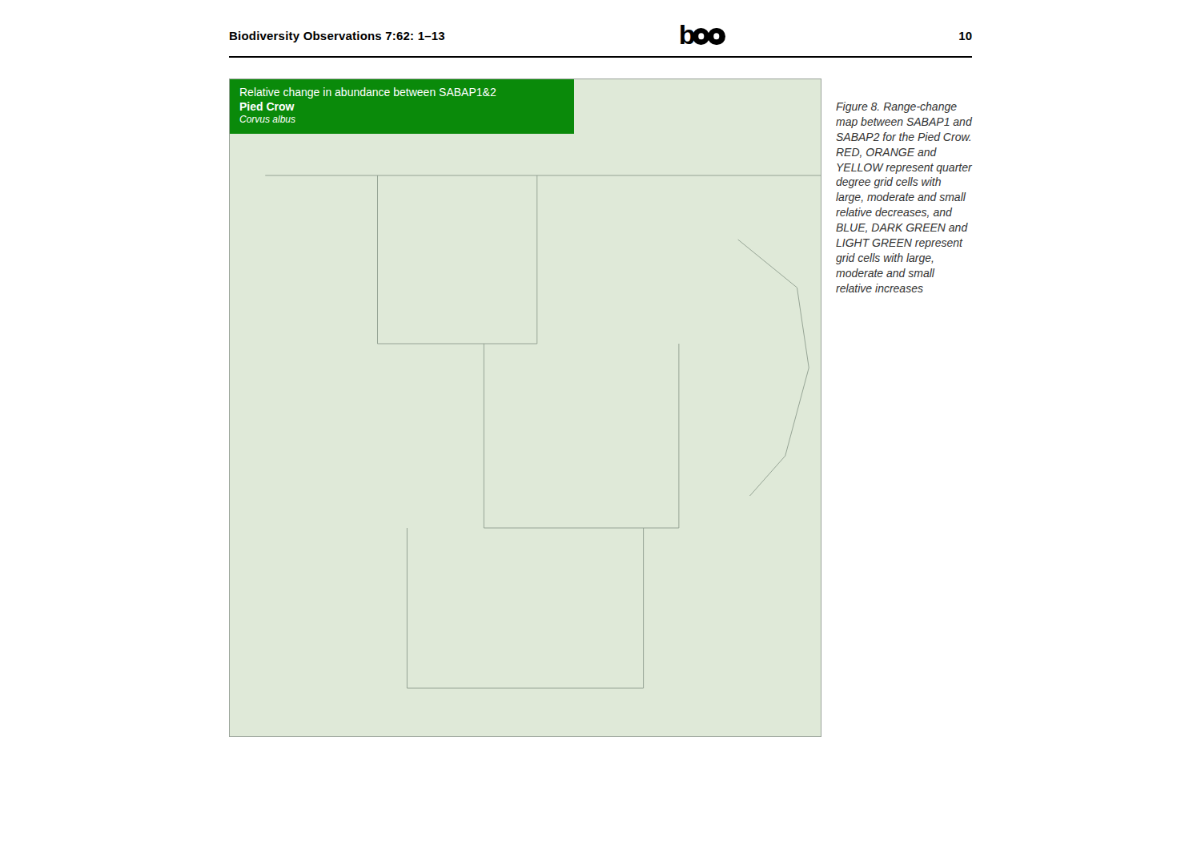Biodiversity Observations 7:62: 1–13
b
10
Relative change in abundance between SABAP1&2
Pied Crow
Corvus albus
Figure 8. Range-change map between SABAP1 and SABAP2 for the Pied Crow. RED, ORANGE and YELLOW represent quarter degree grid cells with large, moderate and small relative decreases, and BLUE, DARK GREEN and LIGHT GREEN represent grid cells with large, moderate and small relative increases